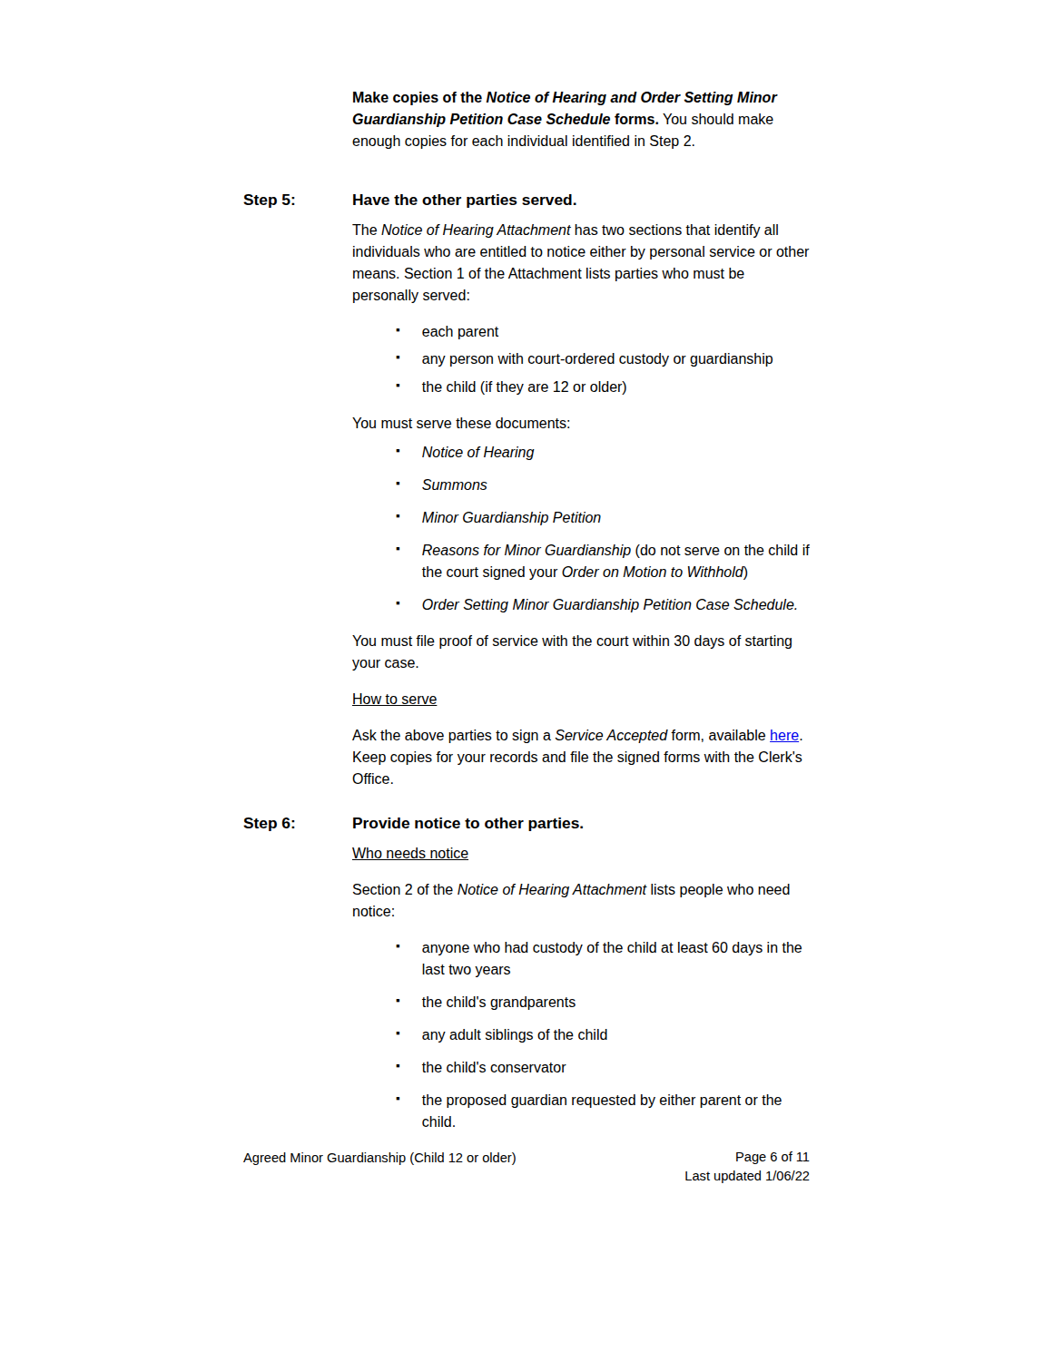Make copies of the Notice of Hearing and Order Setting Minor Guardianship Petition Case Schedule forms. You should make enough copies for each individual identified in Step 2.
Step 5:
Have the other parties served.
The Notice of Hearing Attachment has two sections that identify all individuals who are entitled to notice either by personal service or other means. Section 1 of the Attachment lists parties who must be personally served:
each parent
any person with court-ordered custody or guardianship
the child (if they are 12 or older)
You must serve these documents:
Notice of Hearing
Summons
Minor Guardianship Petition
Reasons for Minor Guardianship (do not serve on the child if the court signed your Order on Motion to Withhold)
Order Setting Minor Guardianship Petition Case Schedule.
You must file proof of service with the court within 30 days of starting your case.
How to serve
Ask the above parties to sign a Service Accepted form, available here. Keep copies for your records and file the signed forms with the Clerk's Office.
Step 6:
Provide notice to other parties.
Who needs notice
Section 2 of the Notice of Hearing Attachment lists people who need notice:
anyone who had custody of the child at least 60 days in the last two years
the child's grandparents
any adult siblings of the child
the child's conservator
the proposed guardian requested by either parent or the child.
Agreed Minor Guardianship (Child 12 or older)
Page 6 of 11
Last updated 1/06/22